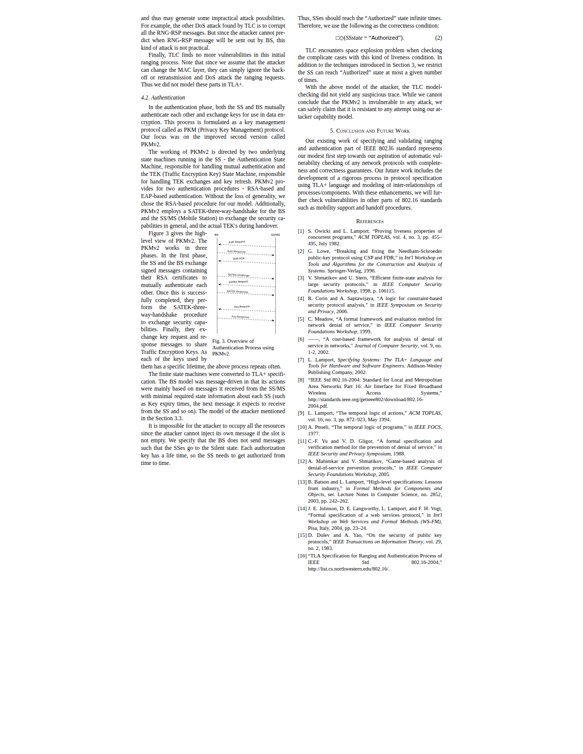and thus may generate some impractical attack possibilities. For example, the other DoS attack found by TLC is to corrupt all the RNG-RSP messages. But since the attacker cannot predict when RNG-RSP message will be sent out by BS, this kind of attack is not practical.
Finally, TLC finds no more vulnerabilities in this initial ranging process. Note that since we assume that the attacker can change the MAC layer, they can simply ignore the backoff or retransmission and DoS attack the ranging requests. Thus we did not model these parts in TLA+.
4.2. Authentication
In the authentication phase, both the SS and BS mutually authenticate each other and exchange keys for use in data encryption. This process is formulated as a key management protocol called as PKM (Privacy Key Management) protocol. Our focus was on the improved second version called PKMv2.
The working of PKMv2 is directed by two underlying state machines running in the SS - the Authentication State Machine, responsible for handling mutual authentication and the TEK (Traffic Encryption Key) State Machine, responsible for handling TEK exchanges and key refresh. PKMv2 provides for two authentication procedures - RSA-based and EAP-based authentication. Without the loss of generality, we chose the RSA-based procedure for our model. Additionally, PKMv2 employs a SATEK-three-way-handshake for the BS and the SS/MS (Mobile Station) to exchange the security capabilities in general, and the actual TEK's during handover.
BS SS/MS Auth Request Auth Response Auth ACK SATEK Challenge SATEK Request SATEK Response Key Request Key Response
Fig. 3. Overview of Authentication Process using PKMv2.
Figure 3 gives the high-level view of PKMv2. The PKMv2 works in three phases. In the first phase, the SS and the BS exchange signed messages containing their RSA certificates to mutually authenticate each other. Once this is successfully completed, they perform the SATEK-three-way-handshake procedure to exchange security capabilities. Finally, they exchange key request and response messages to share Traffic Encryption Keys. As each of the keys used by them has a specific lifetime, the above process repeats often.
The finite state machines were converted to TLA+ specification. The BS model was message-driven in that its actions were mainly based on messages it received from the SS/MS with minimal required state information about each SS (such as Key expiry times, the next message it expects to receive from the SS and so on). The model of the attacker mentioned in the Section 3.3.
It is impossible for the attacker to occupy all the resources since the attacker cannot inject its own message if the slot is not empty. We specify that the BS does not send messages such that the SSes go to the Silent state. Each authorization key has a life time, so the SS needs to get authorized from time to time.
Thus, SSes should reach the “Authorized” state infinite times. Therefore, we use the following as the correctness condition:
□◇(SSstate = “Authorized”). (2)
TLC encounters space explosion problem when checking the complicate cases with this kind of liveness condition. In addition to the techniques introduced in Section 3, we restrict the SS can reach “Authorized” state at most a given number of times.
With the above model of the attacker, the TLC model-checking did not yield any suspicious trace. While we cannot conclude that the PKMv2 is invulnerable to any attack, we can safely claim that it is resistant to any attempt using our attacker capability model.
5. Conclusion and Future Work
Our existing work of specifying and validating ranging and authentication part of IEEE 802.l6 standard represents our modest first step towards our aspiration of automatic vulnerability checking of any network protocols with completeness and correctness guarantees. Our future work includes the development of a rigorous process in protocol specification using TLA+ language and modeling of inter-relationships of processes/components. With these enhancements, we will further check vulnerabilities in other parts of 802.16 standards such as mobility support and handoff procedures.
References
[1] S. Owicki and L. Lamport, “Proving liveness properties of concurrent programs,” ACM TOPLAS, vol. 4, no. 3, pp. 455–495, July 1982.
[2] G. Lowe, “Breaking and fixing the Needham-Schroeder public-key protocol using CSP and FDR,” in Int'l Workshop on Tools and Algorithms for the Construction and Analysis of Systems. Springer-Verlag, 1996.
[3] V. Shmatikov and U. Stern, “Efficient finite-state analysis for large security protocols,” in IEEE Computer Security Foundations Workshop, 1998, p. 106115.
[4] R. Corin and A. Saptawijaya, “A logic for constraint-based security protocol analysis,” in IEEE Symposium on Security and Privacy, 2006.
[5] C. Meadow, “A formal framework and evaluation method for network denial of service,” in IEEE Computer Security Foundations Workshop, 1999.
[6] ——, “A cost-based framework for analysis of denial of service in networks,” Journal of Computer Security, vol. 9, no. 1-2, 2002.
[7] L. Lamport, Specifying Systems: The TLA+ Language and Tools for Hardware and Software Engineers. Addison-Wesley Publishing Company, 2002.
[8] “IEEE Std 802.16-2004: Standard for Local and Metropolitan Area Networks Part 16: Air Interface for Fixed Broadband Wireless Access Systems,” http://standards.ieee.org/getieee802/download/802.16-2004.pdf.
[9] L. Lamport, “The temporal logic of actions,” ACM TOPLAS, vol. 16, no. 3, pp. 872–923, May 1994.
[10] A. Pnueli, “The temporal logic of programs,” in IEEE FOCS, 1977.
[11] C.-F. Yu and V. D. Gligor, “A formal specification and verification method for the prevention of denial of service,” in IEEE Security and Privacy Symposium, 1988.
[12] A. Mahimkar and V. Shmatikov, “Game-based analysis of denial-of-service prevention protocols,” in IEEE Computer Security Foundations Workshop, 2005.
[13] B. Batson and L. Lamport, “High-level specifications: Lessons from industry,” in Formal Methods for Components and Objects, ser. Lecture Notes in Computer Science, no. 2852, 2003, pp. 242–262.
[14] J. E. Johnson, D. E. Langworthy, L. Lamport, and F. H. Vogt, “Formal specification of a web services protocol,” in Int'l Workshop on Web Services and Formal Methods (WS-FM), Pisa, Italy, 2004, pp. 23–24.
[15] D. Dolev and A. Yao, “On the security of public key protocols,” IEEE Transactions on Information Theory, vol. 29, no. 2, 1983.
[16] “TLA Specification for Ranging and Authentication Process of IEEE Std 802.16-2004,” http://list.cs.northwestern.edu/802.16/.